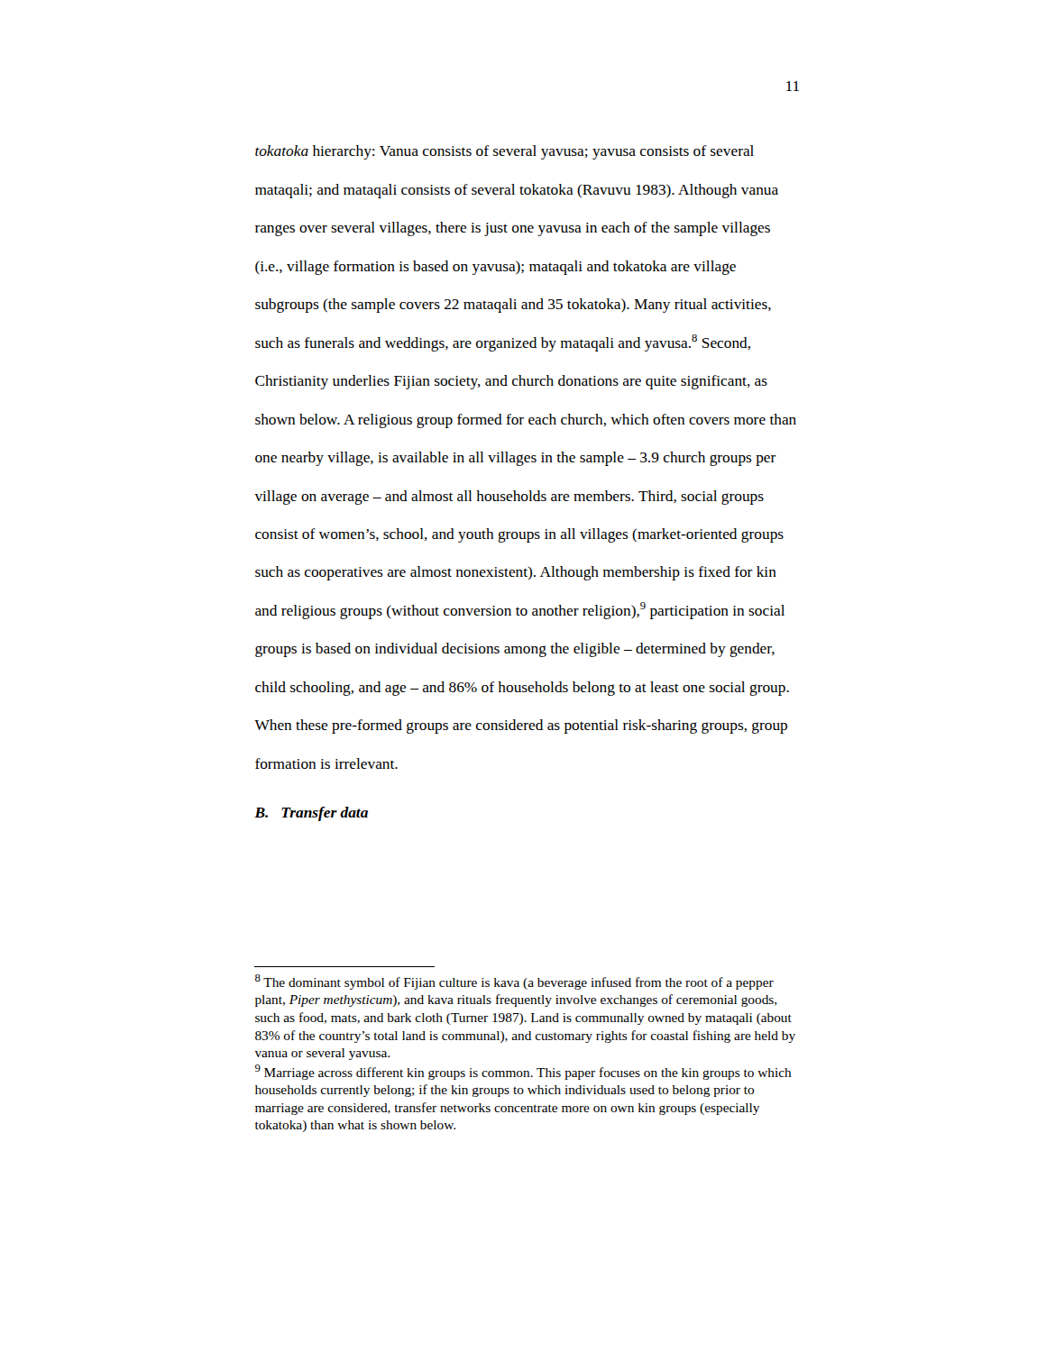11
tokatoka hierarchy: Vanua consists of several yavusa; yavusa consists of several mataqali; and mataqali consists of several tokatoka (Ravuvu 1983). Although vanua ranges over several villages, there is just one yavusa in each of the sample villages (i.e., village formation is based on yavusa); mataqali and tokatoka are village subgroups (the sample covers 22 mataqali and 35 tokatoka). Many ritual activities, such as funerals and weddings, are organized by mataqali and yavusa.8 Second, Christianity underlies Fijian society, and church donations are quite significant, as shown below. A religious group formed for each church, which often covers more than one nearby village, is available in all villages in the sample – 3.9 church groups per village on average – and almost all households are members. Third, social groups consist of women’s, school, and youth groups in all villages (market-oriented groups such as cooperatives are almost nonexistent). Although membership is fixed for kin and religious groups (without conversion to another religion),9 participation in social groups is based on individual decisions among the eligible – determined by gender, child schooling, and age – and 86% of households belong to at least one social group. When these pre-formed groups are considered as potential risk-sharing groups, group formation is irrelevant.
B. Transfer data
8 The dominant symbol of Fijian culture is kava (a beverage infused from the root of a pepper plant, Piper methysticum), and kava rituals frequently involve exchanges of ceremonial goods, such as food, mats, and bark cloth (Turner 1987). Land is communally owned by mataqali (about 83% of the country’s total land is communal), and customary rights for coastal fishing are held by vanua or several yavusa.
9 Marriage across different kin groups is common. This paper focuses on the kin groups to which households currently belong; if the kin groups to which individuals used to belong prior to marriage are considered, transfer networks concentrate more on own kin groups (especially tokatoka) than what is shown below.